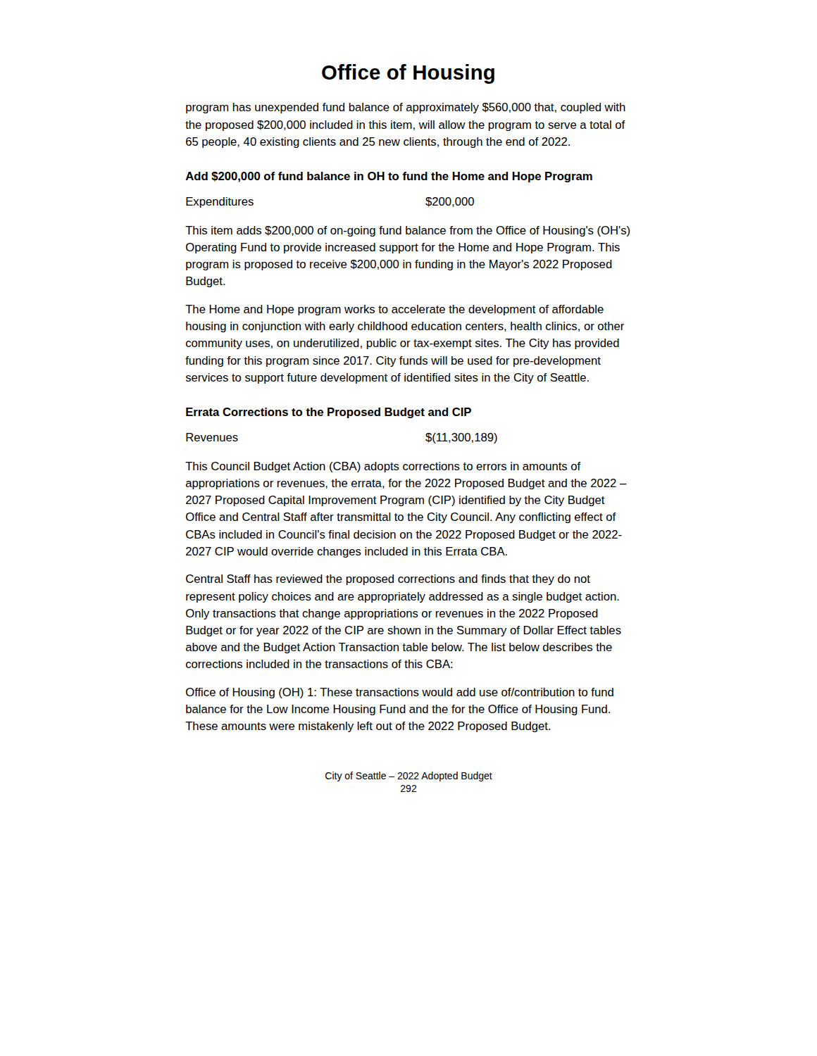Office of Housing
program has unexpended fund balance of approximately $560,000 that, coupled with the proposed $200,000 included in this item, will allow the program to serve a total of 65 people, 40 existing clients and 25 new clients, through the end of 2022.
Add $200,000 of fund balance in OH to fund the Home and Hope Program
Expenditures $200,000
This item adds $200,000 of on-going fund balance from the Office of Housing's (OH's) Operating Fund to provide increased support for the Home and Hope Program. This program is proposed to receive $200,000 in funding in the Mayor's 2022 Proposed Budget.
The Home and Hope program works to accelerate the development of affordable housing in conjunction with early childhood education centers, health clinics, or other community uses, on underutilized, public or tax-exempt sites. The City has provided funding for this program since 2017. City funds will be used for pre-development services to support future development of identified sites in the City of Seattle.
Errata Corrections to the Proposed Budget and CIP
Revenues $(11,300,189)
This Council Budget Action (CBA) adopts corrections to errors in amounts of appropriations or revenues, the errata, for the 2022 Proposed Budget and the 2022 – 2027 Proposed Capital Improvement Program (CIP) identified by the City Budget Office and Central Staff after transmittal to the City Council. Any conflicting effect of CBAs included in Council's final decision on the 2022 Proposed Budget or the 2022-2027 CIP would override changes included in this Errata CBA.
Central Staff has reviewed the proposed corrections and finds that they do not represent policy choices and are appropriately addressed as a single budget action. Only transactions that change appropriations or revenues in the 2022 Proposed Budget or for year 2022 of the CIP are shown in the Summary of Dollar Effect tables above and the Budget Action Transaction table below. The list below describes the corrections included in the transactions of this CBA:
Office of Housing (OH) 1: These transactions would add use of/contribution to fund balance for the Low Income Housing Fund and the for the Office of Housing Fund. These amounts were mistakenly left out of the 2022 Proposed Budget.
City of Seattle – 2022 Adopted Budget
292